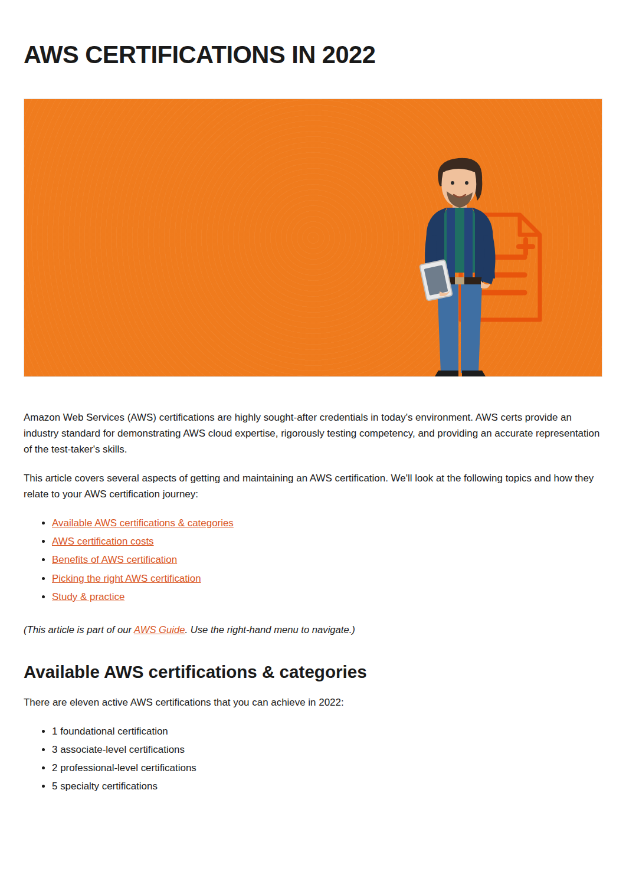AWS Certifications in 2022
Amazon Web Services (AWS) certifications are highly sought-after credentials in today's environment. AWS certs provide an industry standard for demonstrating AWS cloud expertise, rigorously testing competency, and providing an accurate representation of the test-taker's skills.
This article covers several aspects of getting and maintaining an AWS certification. We'll look at the following topics and how they relate to your AWS certification journey:
Available AWS certifications & categories
AWS certification costs
Benefits of AWS certification
Picking the right AWS certification
Study & practice
(This article is part of our AWS Guide. Use the right-hand menu to navigate.)
Available AWS certifications & categories
There are eleven active AWS certifications that you can achieve in 2022:
1 foundational certification
3 associate-level certifications
2 professional-level certifications
5 specialty certifications